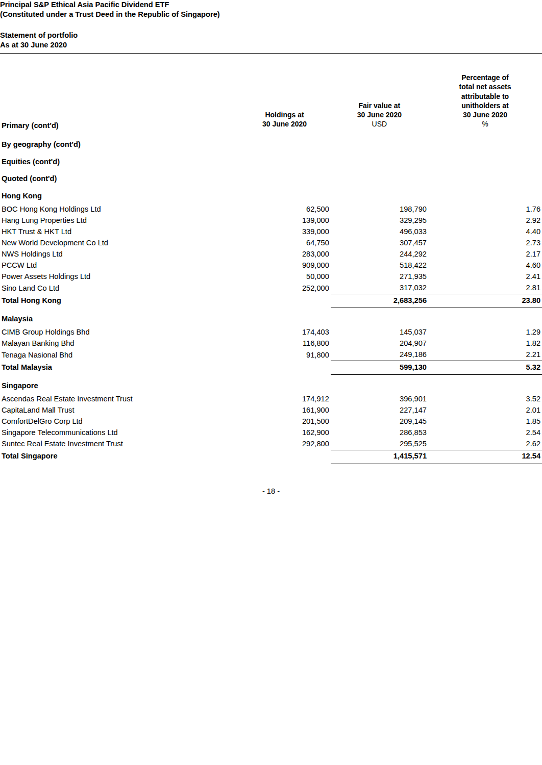Principal S&P Ethical Asia Pacific Dividend ETF
(Constituted under a Trust Deed in the Republic of Singapore)
Statement of portfolio
As at 30 June 2020
| Primary (cont'd) | Holdings at 30 June 2020 | Fair value at 30 June 2020 USD | Percentage of total net assets attributable to unitholders at 30 June 2020 % |
| --- | --- | --- | --- |
| By geography (cont'd) |
| Equities (cont'd) |
| Quoted (cont'd) |
| Hong Kong |
| BOC Hong Kong Holdings Ltd | 62,500 | 198,790 | 1.76 |
| Hang Lung Properties Ltd | 139,000 | 329,295 | 2.92 |
| HKT Trust & HKT Ltd | 339,000 | 496,033 | 4.40 |
| New World Development Co Ltd | 64,750 | 307,457 | 2.73 |
| NWS Holdings Ltd | 283,000 | 244,292 | 2.17 |
| PCCW Ltd | 909,000 | 518,422 | 4.60 |
| Power Assets Holdings Ltd | 50,000 | 271,935 | 2.41 |
| Sino Land Co Ltd | 252,000 | 317,032 | 2.81 |
| Total Hong Kong | | 2,683,256 | 23.80 |
| Malaysia |
| CIMB Group Holdings Bhd | 174,403 | 145,037 | 1.29 |
| Malayan Banking Bhd | 116,800 | 204,907 | 1.82 |
| Tenaga Nasional Bhd | 91,800 | 249,186 | 2.21 |
| Total Malaysia | | 599,130 | 5.32 |
| Singapore |
| Ascendas Real Estate Investment Trust | 174,912 | 396,901 | 3.52 |
| CapitaLand Mall Trust | 161,900 | 227,147 | 2.01 |
| ComfortDelGro Corp Ltd | 201,500 | 209,145 | 1.85 |
| Singapore Telecommunications Ltd | 162,900 | 286,853 | 2.54 |
| Suntec Real Estate Investment Trust | 292,800 | 295,525 | 2.62 |
| Total Singapore | | 1,415,571 | 12.54 |
- 18 -